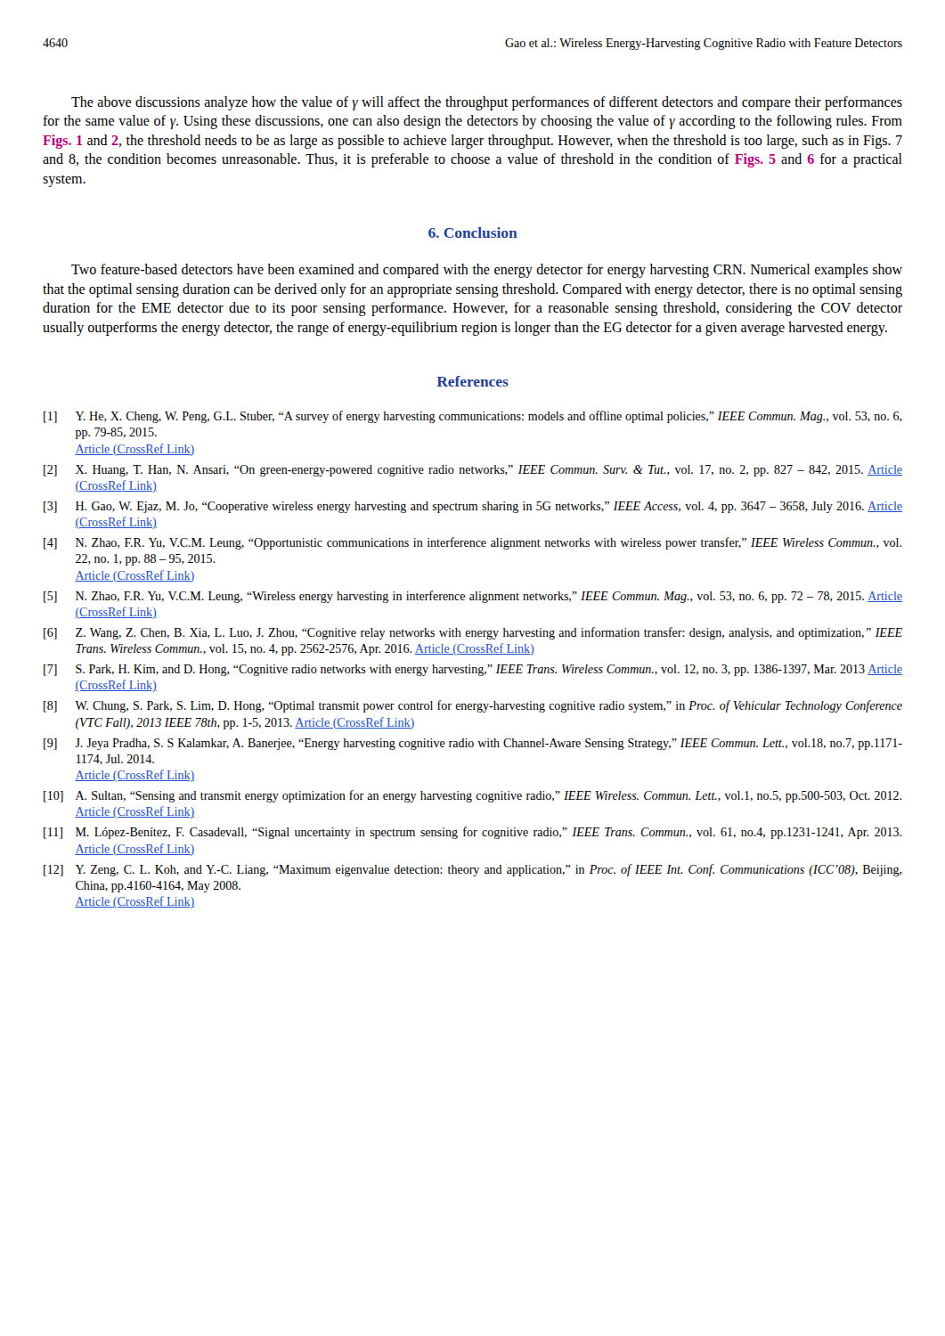4640 Gao et al.: Wireless Energy-Harvesting Cognitive Radio with Feature Detectors
The above discussions analyze how the value of γ will affect the throughput performances of different detectors and compare their performances for the same value of γ. Using these discussions, one can also design the detectors by choosing the value of γ according to the following rules. From Figs. 1 and 2, the threshold needs to be as large as possible to achieve larger throughput. However, when the threshold is too large, such as in Figs. 7 and 8, the condition becomes unreasonable. Thus, it is preferable to choose a value of threshold in the condition of Figs. 5 and 6 for a practical system.
6. Conclusion
Two feature-based detectors have been examined and compared with the energy detector for energy harvesting CRN. Numerical examples show that the optimal sensing duration can be derived only for an appropriate sensing threshold. Compared with energy detector, there is no optimal sensing duration for the EME detector due to its poor sensing performance. However, for a reasonable sensing threshold, considering the COV detector usually outperforms the energy detector, the range of energy-equilibrium region is longer than the EG detector for a given average harvested energy.
References
Y. He, X. Cheng, W. Peng, G.L. Stuber, “A survey of energy harvesting communications: models and offline optimal policies,” IEEE Commun. Mag., vol. 53, no. 6, pp. 79-85, 2015.
Article (CrossRef Link)
X. Huang, T. Han, N. Ansari, “On green-energy-powered cognitive radio networks,” IEEE Commun. Surv. & Tut., vol. 17, no. 2, pp. 827 – 842, 2015. Article (CrossRef Link)
H. Gao, W. Ejaz, M. Jo, “Cooperative wireless energy harvesting and spectrum sharing in 5G networks,” IEEE Access, vol. 4, pp. 3647 – 3658, July 2016. Article (CrossRef Link)
N. Zhao, F.R. Yu, V.C.M. Leung, “Opportunistic communications in interference alignment networks with wireless power transfer,” IEEE Wireless Commun., vol. 22, no. 1, pp. 88 – 95, 2015.
Article (CrossRef Link)
N. Zhao, F.R. Yu, V.C.M. Leung, “Wireless energy harvesting in interference alignment networks,” IEEE Commun. Mag., vol. 53, no. 6, pp. 72 – 78, 2015. Article (CrossRef Link)
Z. Wang, Z. Chen, B. Xia, L. Luo, J. Zhou, “Cognitive relay networks with energy harvesting and information transfer: design, analysis, and optimization,” IEEE Trans. Wireless Commun., vol. 15, no. 4, pp. 2562-2576, Apr. 2016. Article (CrossRef Link)
S. Park, H. Kim, and D. Hong, “Cognitive radio networks with energy harvesting,” IEEE Trans. Wireless Commun., vol. 12, no. 3, pp. 1386-1397, Mar. 2013 Article (CrossRef Link)
W. Chung, S. Park, S. Lim, D. Hong, “Optimal transmit power control for energy-harvesting cognitive radio system,” in Proc. of Vehicular Technology Conference (VTC Fall), 2013 IEEE 78th, pp. 1-5, 2013. Article (CrossRef Link)
J. Jeya Pradha, S. S Kalamkar, A. Banerjee, “Energy harvesting cognitive radio with Channel-Aware Sensing Strategy,” IEEE Commun. Lett., vol.18, no.7, pp.1171-1174, Jul. 2014.
Article (CrossRef Link)
A. Sultan, “Sensing and transmit energy optimization for an energy harvesting cognitive radio,” IEEE Wireless. Commun. Lett., vol.1, no.5, pp.500-503, Oct. 2012. Article (CrossRef Link)
M. López-Benítez, F. Casadevall, “Signal uncertainty in spectrum sensing for cognitive radio,” IEEE Trans. Commun., vol. 61, no.4, pp.1231-1241, Apr. 2013. Article (CrossRef Link)
Y. Zeng, C. L. Koh, and Y.-C. Liang, “Maximum eigenvalue detection: theory and application,” in Proc. of IEEE Int. Conf. Communications (ICC’08), Beijing, China, pp.4160-4164, May 2008.
Article (CrossRef Link)